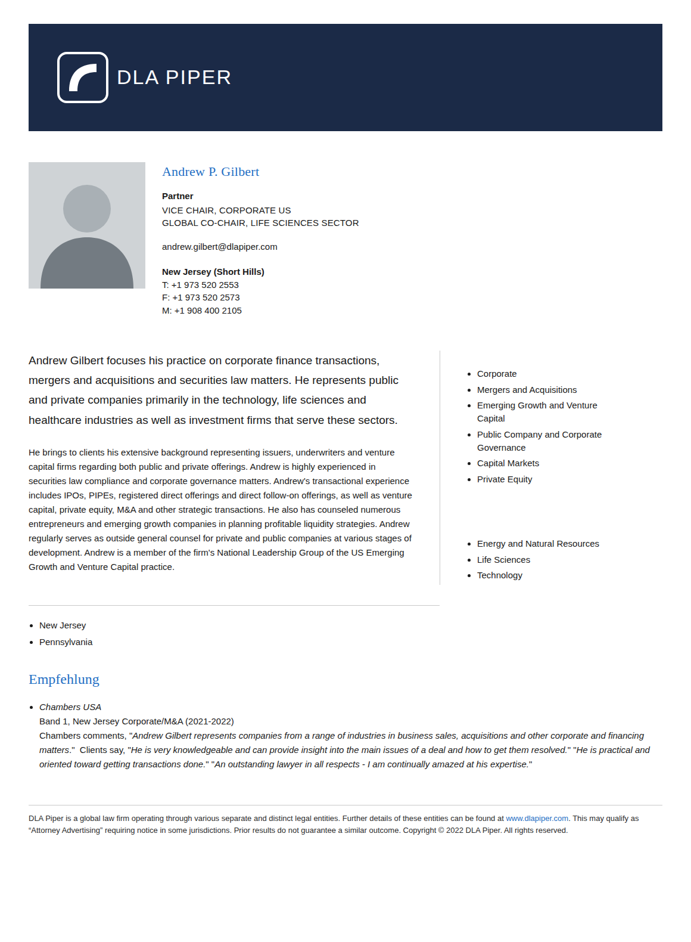DLA PIPER
Andrew P. Gilbert
Partner
VICE CHAIR, CORPORATE US
GLOBAL CO-CHAIR, LIFE SCIENCES SECTOR
andrew.gilbert@dlapiper.com
New Jersey (Short Hills)
T: +1 973 520 2553
F: +1 973 520 2573
M: +1 908 400 2105
Andrew Gilbert focuses his practice on corporate finance transactions, mergers and acquisitions and securities law matters. He represents public and private companies primarily in the technology, life sciences and healthcare industries as well as investment firms that serve these sectors.
He brings to clients his extensive background representing issuers, underwriters and venture capital firms regarding both public and private offerings. Andrew is highly experienced in securities law compliance and corporate governance matters. Andrew's transactional experience includes IPOs, PIPEs, registered direct offerings and direct follow-on offerings, as well as venture capital, private equity, M&A and other strategic transactions. He also has counseled numerous entrepreneurs and emerging growth companies in planning profitable liquidity strategies. Andrew regularly serves as outside general counsel for private and public companies at various stages of development. Andrew is a member of the firm's National Leadership Group of the US Emerging Growth and Venture Capital practice.
Corporate
Mergers and Acquisitions
Emerging Growth and Venture Capital
Public Company and Corporate Governance
Capital Markets
Private Equity
Energy and Natural Resources
Life Sciences
Technology
New Jersey
Pennsylvania
Empfehlung
Chambers USA
Band 1, New Jersey Corporate/M&A (2021-2022)
Chambers comments, "Andrew Gilbert represents companies from a range of industries in business sales, acquisitions and other corporate and financing matters." Clients say, "He is very knowledgeable and can provide insight into the main issues of a deal and how to get them resolved." "He is practical and oriented toward getting transactions done." "An outstanding lawyer in all respects - I am continually amazed at his expertise."
DLA Piper is a global law firm operating through various separate and distinct legal entities. Further details of these entities can be found at www.dlapiper.com. This may qualify as “Attorney Advertising” requiring notice in some jurisdictions. Prior results do not guarantee a similar outcome. Copyright © 2022 DLA Piper. All rights reserved.